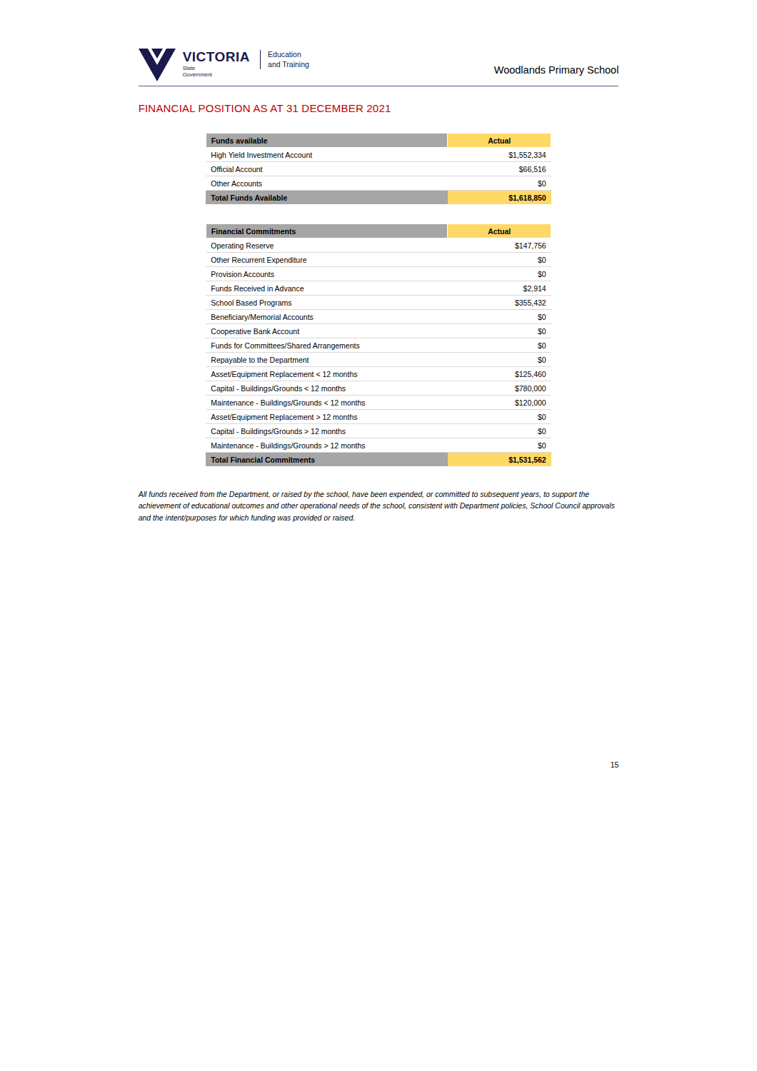VICTORIA
State
Government
Education
and Training
Woodlands Primary School
FINANCIAL POSITION AS AT 31 DECEMBER 2021
| Funds available | Actual |
| --- | --- |
| High Yield Investment Account | $1,552,334 |
| Official Account | $66,516 |
| Other Accounts | $0 |
| Total Funds Available | $1,618,850 |
| Financial Commitments | Actual |
| --- | --- |
| Operating Reserve | $147,756 |
| Other Recurrent Expenditure | $0 |
| Provision Accounts | $0 |
| Funds Received in Advance | $2,914 |
| School Based Programs | $355,432 |
| Beneficiary/Memorial Accounts | $0 |
| Cooperative Bank Account | $0 |
| Funds for Committees/Shared Arrangements | $0 |
| Repayable to the Department | $0 |
| Asset/Equipment Replacement < 12 months | $125,460 |
| Capital - Buildings/Grounds < 12 months | $780,000 |
| Maintenance - Buildings/Grounds < 12 months | $120,000 |
| Asset/Equipment Replacement > 12 months | $0 |
| Capital - Buildings/Grounds > 12 months | $0 |
| Maintenance - Buildings/Grounds > 12 months | $0 |
| Total Financial Commitments | $1,531,562 |
All funds received from the Department, or raised by the school, have been expended, or committed to subsequent years, to support the achievement of educational outcomes and other operational needs of the school, consistent with Department policies, School Council approvals and the intent/purposes for which funding was provided or raised.
15